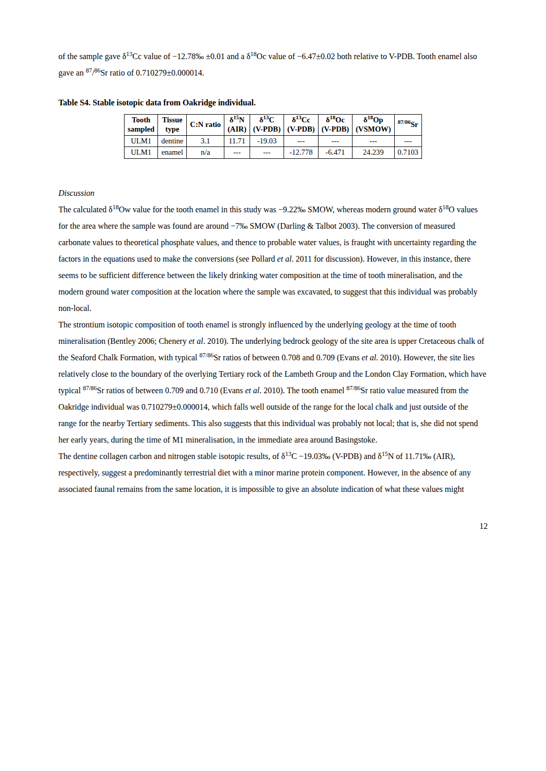of the sample gave δ13Cc value of −12.78‰ ±0.01 and a δ18Oc value of −6.47±0.02 both relative to V-PDB. Tooth enamel also gave an 87/86Sr ratio of 0.710279±0.000014.
Table S4. Stable isotopic data from Oakridge individual.
| Tooth sampled | Tissue type | C:N ratio | δ 15 N (AIR) | δ 13 C (V-PDB) | δ 13 Cc (V-PDB) | δ 18 Oc (V-PDB) | δ 18 Op (VSMOW) | 87/86 Sr |
| --- | --- | --- | --- | --- | --- | --- | --- | --- |
| ULM1 | dentine | 3.1 | 11.71 | -19.03 | --- | --- | --- | --- |
| ULM1 | enamel | n/a | --- | --- | -12.778 | -6.471 | 24.239 | 0.7103 |
Discussion
The calculated δ18Ow value for the tooth enamel in this study was −9.22‰ SMOW, whereas modern ground water δ18O values for the area where the sample was found are around −7‰ SMOW (Darling & Talbot 2003). The conversion of measured carbonate values to theoretical phosphate values, and thence to probable water values, is fraught with uncertainty regarding the factors in the equations used to make the conversions (see Pollard et al. 2011 for discussion). However, in this instance, there seems to be sufficient difference between the likely drinking water composition at the time of tooth mineralisation, and the modern ground water composition at the location where the sample was excavated, to suggest that this individual was probably non-local.
The strontium isotopic composition of tooth enamel is strongly influenced by the underlying geology at the time of tooth mineralisation (Bentley 2006; Chenery et al. 2010). The underlying bedrock geology of the site area is upper Cretaceous chalk of the Seaford Chalk Formation, with typical 87/86Sr ratios of between 0.708 and 0.709 (Evans et al. 2010). However, the site lies relatively close to the boundary of the overlying Tertiary rock of the Lambeth Group and the London Clay Formation, which have typical 87/86Sr ratios of between 0.709 and 0.710 (Evans et al. 2010). The tooth enamel 87/86Sr ratio value measured from the Oakridge individual was 0.710279±0.000014, which falls well outside of the range for the local chalk and just outside of the range for the nearby Tertiary sediments. This also suggests that this individual was probably not local; that is, she did not spend her early years, during the time of M1 mineralisation, in the immediate area around Basingstoke.
The dentine collagen carbon and nitrogen stable isotopic results, of δ13C −19.03‰ (V-PDB) and δ15N of 11.71‰ (AIR), respectively, suggest a predominantly terrestrial diet with a minor marine protein component. However, in the absence of any associated faunal remains from the same location, it is impossible to give an absolute indication of what these values might
12